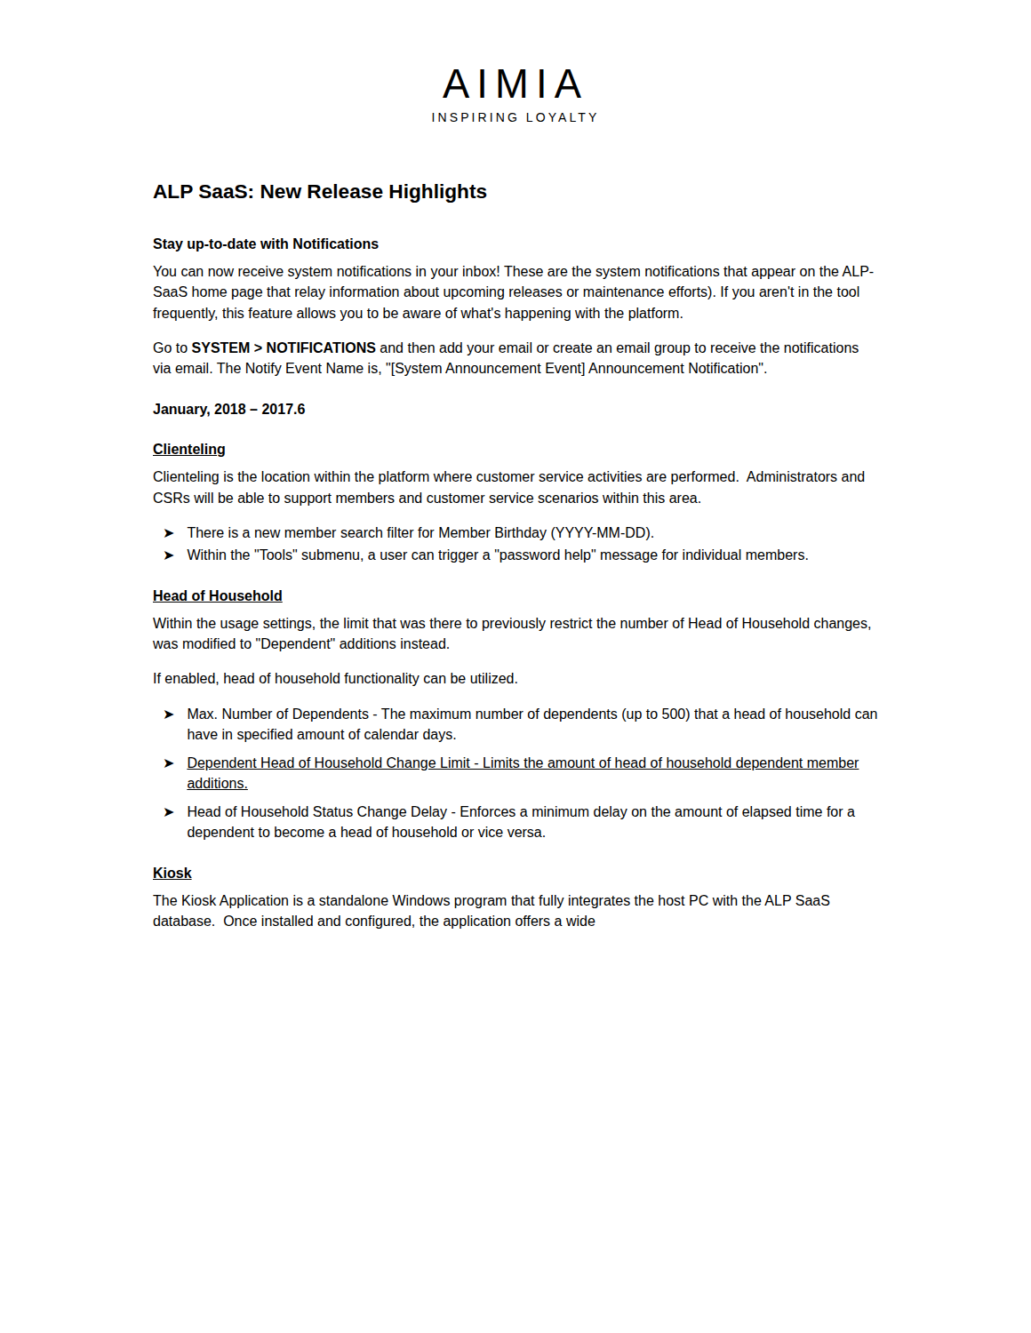AIMIA
INSPIRING LOYALTY
ALP SaaS: New Release Highlights
Stay up-to-date with Notifications
You can now receive system notifications in your inbox! These are the system notifications that appear on the ALP-SaaS home page that relay information about upcoming releases or maintenance efforts). If you aren't in the tool frequently, this feature allows you to be aware of what's happening with the platform.
Go to SYSTEM > NOTIFICATIONS and then add your email or create an email group to receive the notifications via email. The Notify Event Name is, "[System Announcement Event] Announcement Notification".
January, 2018 – 2017.6
Clienteling
Clienteling is the location within the platform where customer service activities are performed. Administrators and CSRs will be able to support members and customer service scenarios within this area.
There is a new member search filter for Member Birthday (YYYY-MM-DD).
Within the "Tools" submenu, a user can trigger a "password help" message for individual members.
Head of Household
Within the usage settings, the limit that was there to previously restrict the number of Head of Household changes, was modified to "Dependent" additions instead.
If enabled, head of household functionality can be utilized.
Max. Number of Dependents - The maximum number of dependents (up to 500) that a head of household can have in specified amount of calendar days.
Dependent Head of Household Change Limit - Limits the amount of head of household dependent member additions.
Head of Household Status Change Delay - Enforces a minimum delay on the amount of elapsed time for a dependent to become a head of household or vice versa.
Kiosk
The Kiosk Application is a standalone Windows program that fully integrates the host PC with the ALP SaaS database. Once installed and configured, the application offers a wide